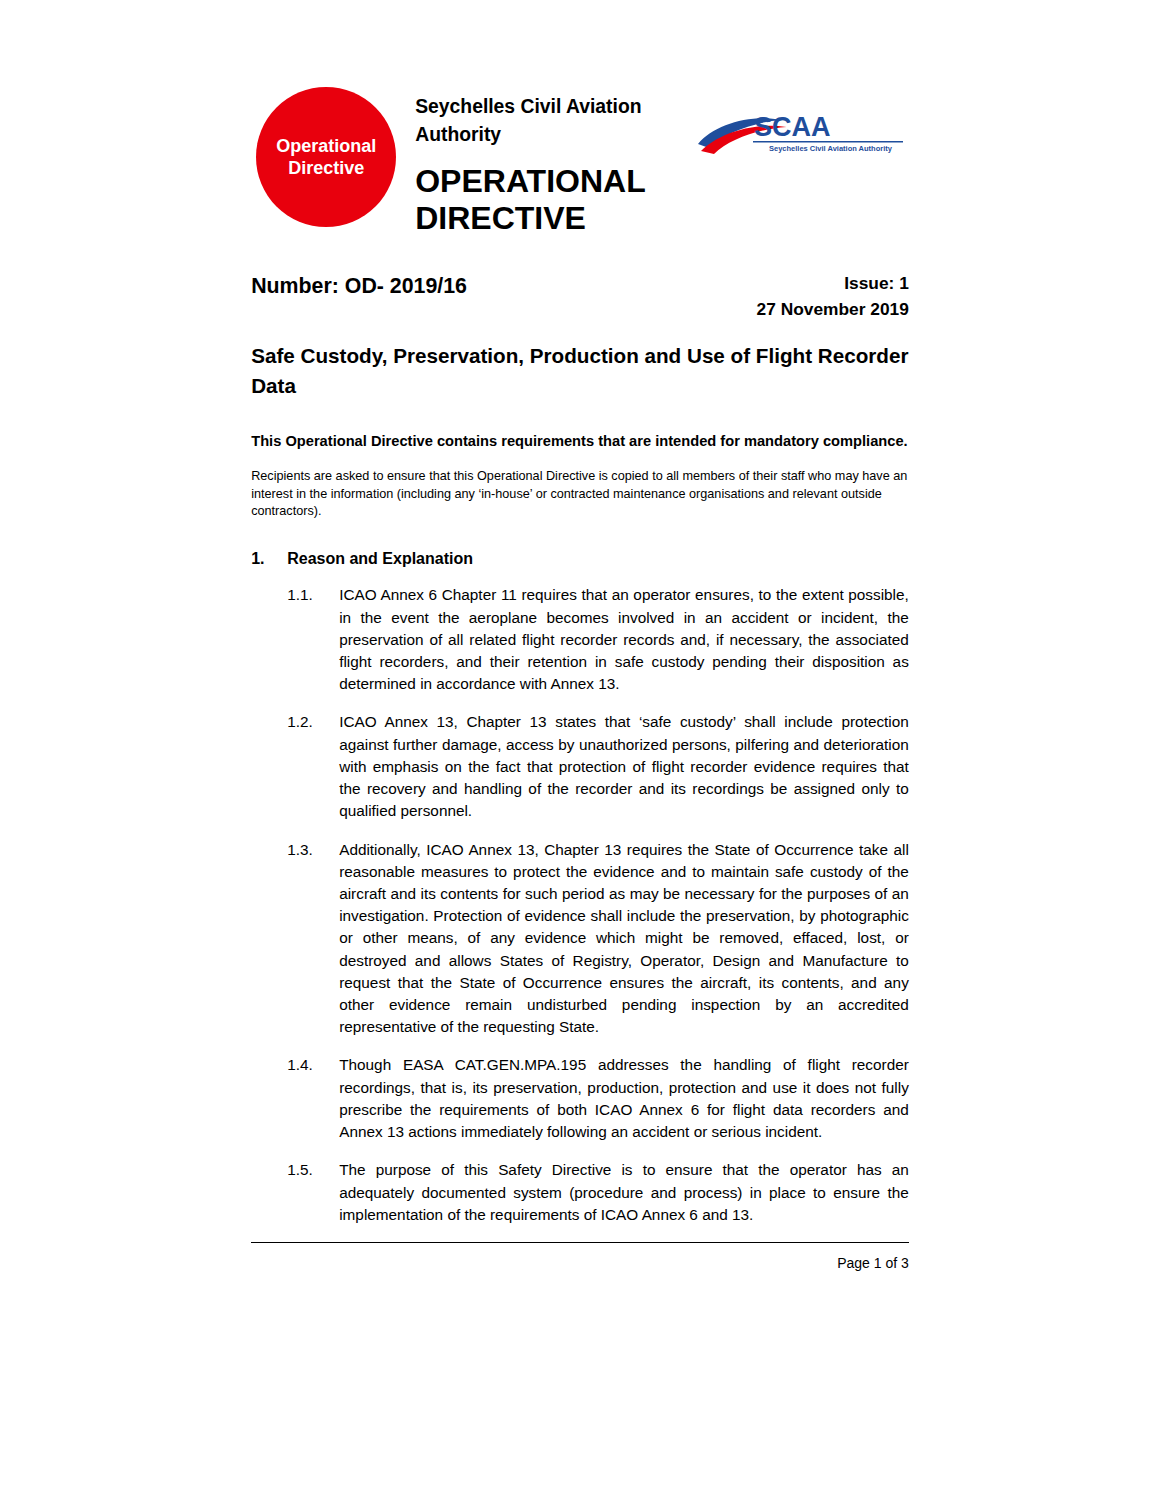Operational Directive
Seychelles Civil Aviation Authority
OPERATIONAL
DIRECTIVE
SCAA Seychelles Civil Aviation Authority
Number: OD- 2019/16
Issue: 1
27 November 2019
Safe Custody, Preservation, Production and Use of Flight Recorder Data
This Operational Directive contains requirements that are intended for mandatory compliance.
Recipients are asked to ensure that this Operational Directive is copied to all members of their staff who may have an interest in the information (including any ‘in-house’ or contracted maintenance organisations and relevant outside contractors).
1. Reason and Explanation
1.1. ICAO Annex 6 Chapter 11 requires that an operator ensures, to the extent possible, in the event the aeroplane becomes involved in an accident or incident, the preservation of all related flight recorder records and, if necessary, the associated flight recorders, and their retention in safe custody pending their disposition as determined in accordance with Annex 13.
1.2. ICAO Annex 13, Chapter 13 states that ‘safe custody’ shall include protection against further damage, access by unauthorized persons, pilfering and deterioration with emphasis on the fact that protection of flight recorder evidence requires that the recovery and handling of the recorder and its recordings be assigned only to qualified personnel.
1.3. Additionally, ICAO Annex 13, Chapter 13 requires the State of Occurrence take all reasonable measures to protect the evidence and to maintain safe custody of the aircraft and its contents for such period as may be necessary for the purposes of an investigation. Protection of evidence shall include the preservation, by photographic or other means, of any evidence which might be removed, effaced, lost, or destroyed and allows States of Registry, Operator, Design and Manufacture to request that the State of Occurrence ensures the aircraft, its contents, and any other evidence remain undisturbed pending inspection by an accredited representative of the requesting State.
1.4. Though EASA CAT.GEN.MPA.195 addresses the handling of flight recorder recordings, that is, its preservation, production, protection and use it does not fully prescribe the requirements of both ICAO Annex 6 for flight data recorders and Annex 13 actions immediately following an accident or serious incident.
1.5. The purpose of this Safety Directive is to ensure that the operator has an adequately documented system (procedure and process) in place to ensure the implementation of the requirements of ICAO Annex 6 and 13.
Page 1 of 3